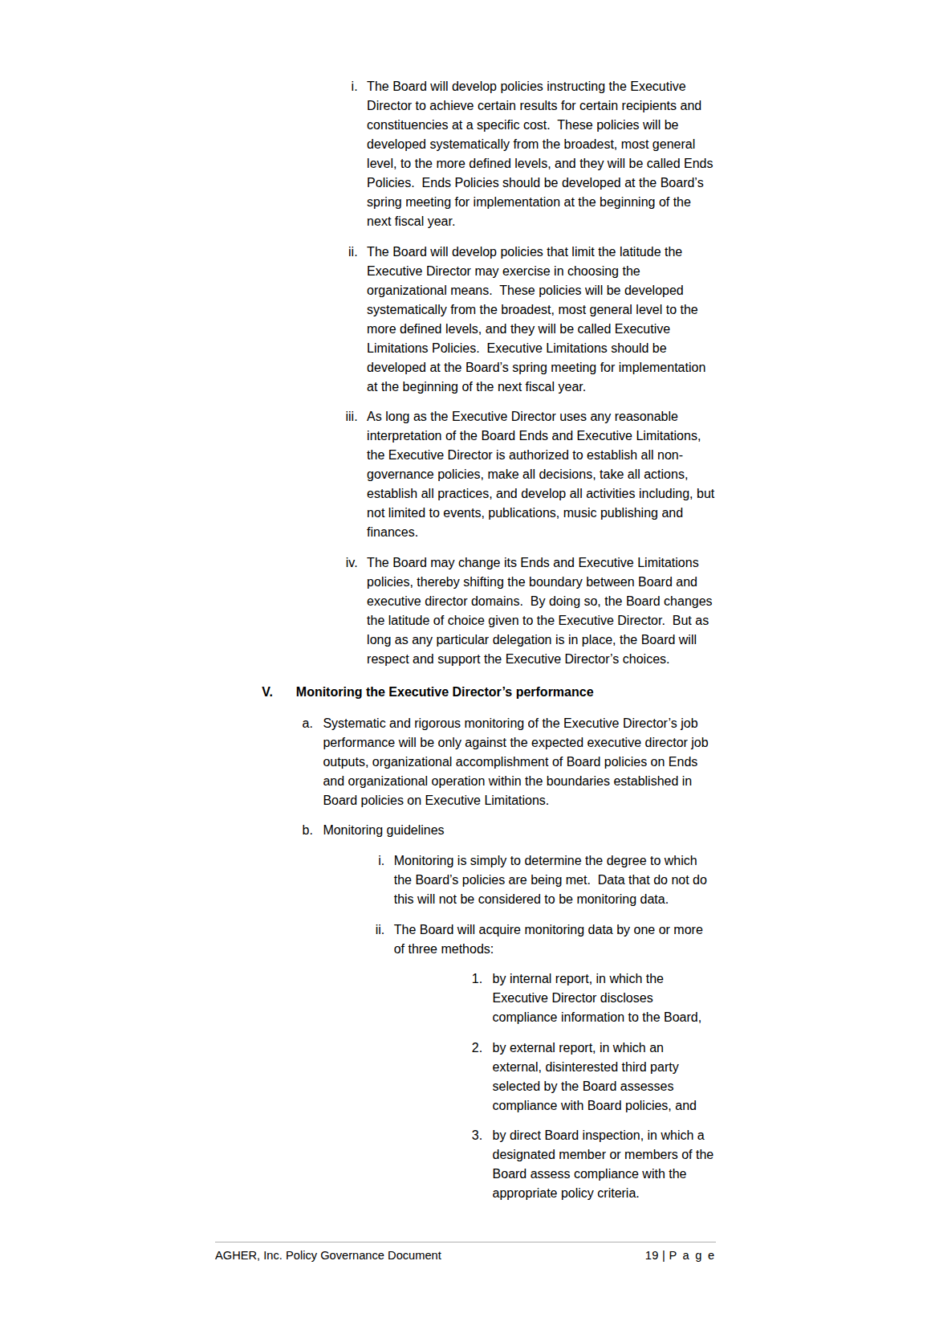i. The Board will develop policies instructing the Executive Director to achieve certain results for certain recipients and constituencies at a specific cost. These policies will be developed systematically from the broadest, most general level, to the more defined levels, and they will be called Ends Policies. Ends Policies should be developed at the Board’s spring meeting for implementation at the beginning of the next fiscal year.
ii. The Board will develop policies that limit the latitude the Executive Director may exercise in choosing the organizational means. These policies will be developed systematically from the broadest, most general level to the more defined levels, and they will be called Executive Limitations Policies. Executive Limitations should be developed at the Board’s spring meeting for implementation at the beginning of the next fiscal year.
iii. As long as the Executive Director uses any reasonable interpretation of the Board Ends and Executive Limitations, the Executive Director is authorized to establish all non-governance policies, make all decisions, take all actions, establish all practices, and develop all activities including, but not limited to events, publications, music publishing and finances.
iv. The Board may change its Ends and Executive Limitations policies, thereby shifting the boundary between Board and executive director domains. By doing so, the Board changes the latitude of choice given to the Executive Director. But as long as any particular delegation is in place, the Board will respect and support the Executive Director’s choices.
V. Monitoring the Executive Director’s performance
a. Systematic and rigorous monitoring of the Executive Director’s job performance will be only against the expected executive director job outputs, organizational accomplishment of Board policies on Ends and organizational operation within the boundaries established in Board policies on Executive Limitations.
b. Monitoring guidelines
i. Monitoring is simply to determine the degree to which the Board’s policies are being met. Data that do not do this will not be considered to be monitoring data.
ii. The Board will acquire monitoring data by one or more of three methods:
1. by internal report, in which the Executive Director discloses compliance information to the Board,
2. by external report, in which an external, disinterested third party selected by the Board assesses compliance with Board policies, and
3. by direct Board inspection, in which a designated member or members of the Board assess compliance with the appropriate policy criteria.
AGHER, Inc. Policy Governance Document 19 | P a g e